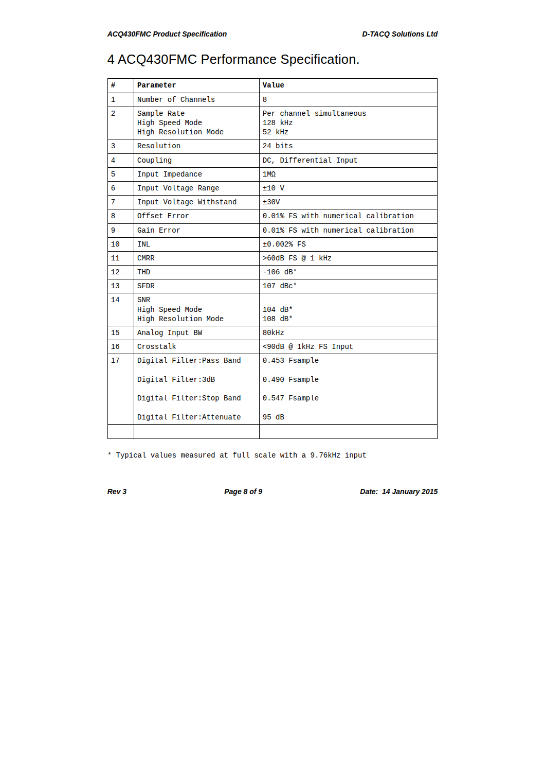ACQ430FMC Product Specification D-TACQ Solutions Ltd
4 ACQ430FMC Performance Specification.
| # | Parameter | Value |
| --- | --- | --- |
| 1 | Number of Channels | 8 |
| 2 | Sample Rate High Speed Mode High Resolution Mode | Per channel simultaneous 128 kHz 52 kHz |
| 3 | Resolution | 24 bits |
| 4 | Coupling | DC, Differential Input |
| 5 | Input Impedance | 1MΩ |
| 6 | Input Voltage Range | ±10 V |
| 7 | Input Voltage Withstand | ±30V |
| 8 | Offset Error | 0.01% FS with numerical calibration |
| 9 | Gain Error | 0.01% FS with numerical calibration |
| 10 | INL | ±0.002% FS |
| 11 | CMRR | >60dB FS @ 1 kHz |
| 12 | THD | -106 dB* |
| 13 | SFDR | 107 dBc* |
| 14 | SNR High Speed Mode High Resolution Mode | 104 dB* 108 dB* |
| 15 | Analog Input BW | 80kHz |
| 16 | Crosstalk | <90dB @ 1kHz FS Input |
| 17 | Digital Filter:Pass Band Digital Filter:3dB Digital Filter:Stop Band Digital Filter:Attenuate | 0.453 Fsample 0.490 Fsample 0.547 Fsample 95 dB |
* Typical values measured at full scale with a 9.76kHz input
Rev 3 Page 8 of 9 Date: 14 January 2015